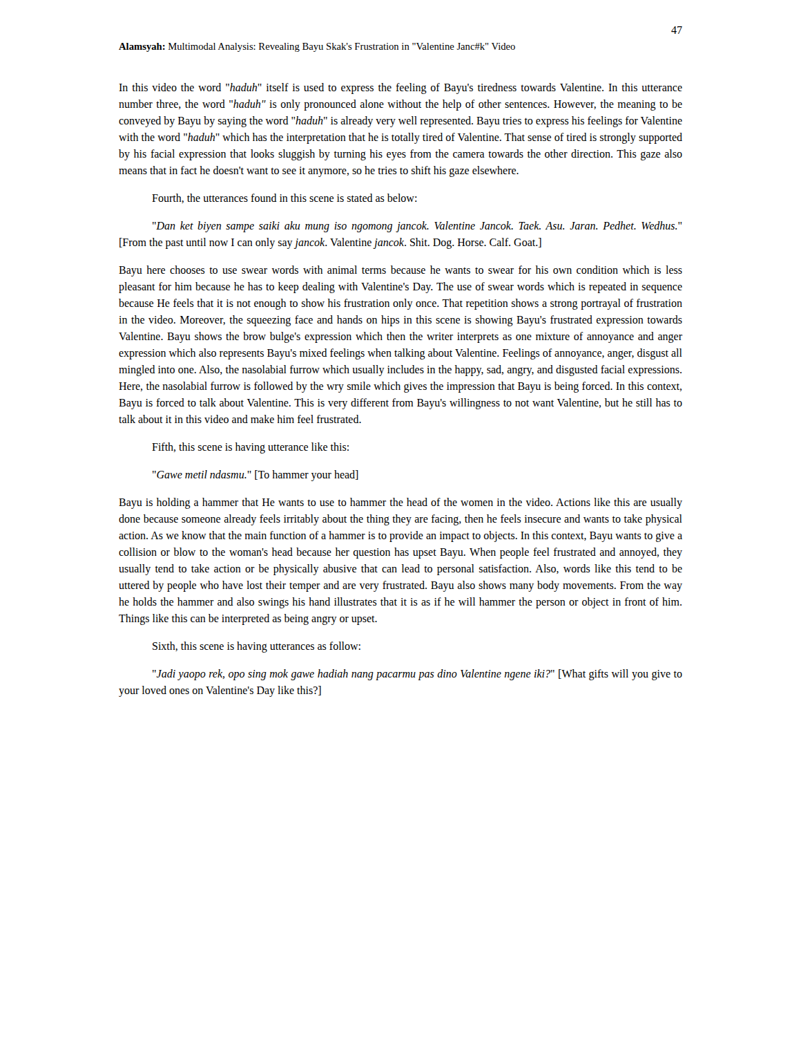47
Alamsyah: Multimodal Analysis: Revealing Bayu Skak's Frustration in "Valentine Janc#k" Video
In this video the word "haduh" itself is used to express the feeling of Bayu's tiredness towards Valentine. In this utterance number three, the word "haduh" is only pronounced alone without the help of other sentences. However, the meaning to be conveyed by Bayu by saying the word "haduh" is already very well represented. Bayu tries to express his feelings for Valentine with the word "haduh" which has the interpretation that he is totally tired of Valentine. That sense of tired is strongly supported by his facial expression that looks sluggish by turning his eyes from the camera towards the other direction. This gaze also means that in fact he doesn't want to see it anymore, so he tries to shift his gaze elsewhere.
Fourth, the utterances found in this scene is stated as below:
"Dan ket biyen sampe saiki aku mung iso ngomong jancok. Valentine Jancok. Taek. Asu. Jaran. Pedhet. Wedhus." [From the past until now I can only say jancok. Valentine jancok. Shit. Dog. Horse. Calf. Goat.]
Bayu here chooses to use swear words with animal terms because he wants to swear for his own condition which is less pleasant for him because he has to keep dealing with Valentine's Day. The use of swear words which is repeated in sequence because He feels that it is not enough to show his frustration only once. That repetition shows a strong portrayal of frustration in the video. Moreover, the squeezing face and hands on hips in this scene is showing Bayu's frustrated expression towards Valentine. Bayu shows the brow bulge's expression which then the writer interprets as one mixture of annoyance and anger expression which also represents Bayu's mixed feelings when talking about Valentine. Feelings of annoyance, anger, disgust all mingled into one. Also, the nasolabial furrow which usually includes in the happy, sad, angry, and disgusted facial expressions. Here, the nasolabial furrow is followed by the wry smile which gives the impression that Bayu is being forced. In this context, Bayu is forced to talk about Valentine. This is very different from Bayu's willingness to not want Valentine, but he still has to talk about it in this video and make him feel frustrated.
Fifth, this scene is having utterance like this:
"Gawe metil ndasmu." [To hammer your head]
Bayu is holding a hammer that He wants to use to hammer the head of the women in the video. Actions like this are usually done because someone already feels irritably about the thing they are facing, then he feels insecure and wants to take physical action. As we know that the main function of a hammer is to provide an impact to objects. In this context, Bayu wants to give a collision or blow to the woman's head because her question has upset Bayu. When people feel frustrated and annoyed, they usually tend to take action or be physically abusive that can lead to personal satisfaction. Also, words like this tend to be uttered by people who have lost their temper and are very frustrated. Bayu also shows many body movements. From the way he holds the hammer and also swings his hand illustrates that it is as if he will hammer the person or object in front of him. Things like this can be interpreted as being angry or upset.
Sixth, this scene is having utterances as follow:
"Jadi yaopo rek, opo sing mok gawe hadiah nang pacarmu pas dino Valentine ngene iki?" [What gifts will you give to your loved ones on Valentine's Day like this?]